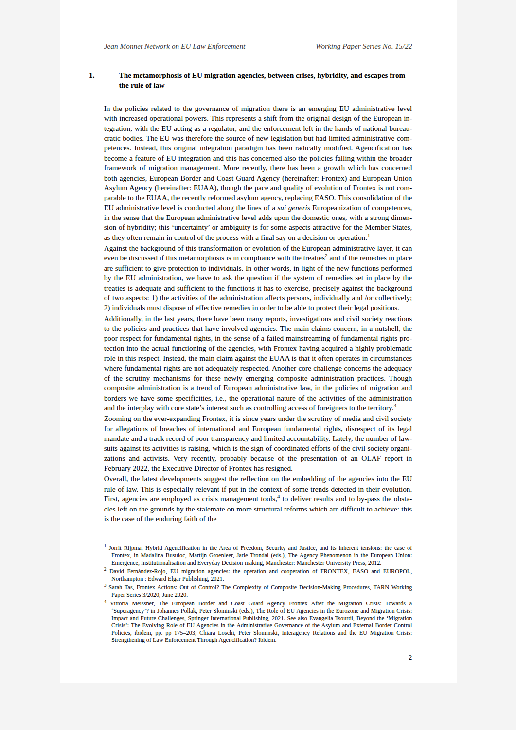Jean Monnet Network on EU Law Enforcement Working Paper Series No. 15/22
1. The metamorphosis of EU migration agencies, between crises, hybridity, and escapes from the rule of law
In the policies related to the governance of migration there is an emerging EU administrative level with increased operational powers. This represents a shift from the original design of the European integration, with the EU acting as a regulator, and the enforcement left in the hands of national bureaucratic bodies. The EU was therefore the source of new legislation but had limited administrative competences. Instead, this original integration paradigm has been radically modified. Agencification has become a feature of EU integration and this has concerned also the policies falling within the broader framework of migration management. More recently, there has been a growth which has concerned both agencies, European Border and Coast Guard Agency (hereinafter: Frontex) and European Union Asylum Agency (hereinafter: EUAA), though the pace and quality of evolution of Frontex is not comparable to the EUAA, the recently reformed asylum agency, replacing EASO. This consolidation of the EU administrative level is conducted along the lines of a sui generis Europeanization of competences, in the sense that the European administrative level adds upon the domestic ones, with a strong dimension of hybridity; this ‘uncertainty’ or ambiguity is for some aspects attractive for the Member States, as they often remain in control of the process with a final say on a decision or operation.1
Against the background of this transformation or evolution of the European administrative layer, it can even be discussed if this metamorphosis is in compliance with the treaties2 and if the remedies in place are sufficient to give protection to individuals. In other words, in light of the new functions performed by the EU administration, we have to ask the question if the system of remedies set in place by the treaties is adequate and sufficient to the functions it has to exercise, precisely against the background of two aspects: 1) the activities of the administration affects persons, individually and /or collectively; 2) individuals must dispose of effective remedies in order to be able to protect their legal positions.
Additionally, in the last years, there have been many reports, investigations and civil society reactions to the policies and practices that have involved agencies. The main claims concern, in a nutshell, the poor respect for fundamental rights, in the sense of a failed mainstreaming of fundamental rights protection into the actual functioning of the agencies, with Frontex having acquired a highly problematic role in this respect. Instead, the main claim against the EUAA is that it often operates in circumstances where fundamental rights are not adequately respected. Another core challenge concerns the adequacy of the scrutiny mechanisms for these newly emerging composite administration practices. Though composite administration is a trend of European administrative law, in the policies of migration and borders we have some specificities, i.e., the operational nature of the activities of the administration and the interplay with core state’s interest such as controlling access of foreigners to the territory.3
Zooming on the ever-expanding Frontex, it is since years under the scrutiny of media and civil society for allegations of breaches of international and European fundamental rights, disrespect of its legal mandate and a track record of poor transparency and limited accountability. Lately, the number of lawsuits against its activities is raising, which is the sign of coordinated efforts of the civil society organizations and activists. Very recently, probably because of the presentation of an OLAF report in February 2022, the Executive Director of Frontex has resigned.
Overall, the latest developments suggest the reflection on the embedding of the agencies into the EU rule of law. This is especially relevant if put in the context of some trends detected in their evolution. First, agencies are employed as crisis management tools,4 to deliver results and to by-pass the obstacles left on the grounds by the stalemate on more structural reforms which are difficult to achieve: this is the case of the enduring faith of the
1 Jorrit Rijpma, Hybrid Agencification in the Area of Freedom, Security and Justice, and its inherent tensions: the case of Frontex, in Madalina Busuioc, Martijn Groenleer, Jarle Trondal (eds.), The Agency Phenomenon in the European Union: Emergence, Institutionalisation and Everyday Decision-making, Manchester: Manchester University Press, 2012.
2 David Fernández-Rojo, EU migration agencies: the operation and cooperation of FRONTEX, EASO and EUROPOL, Northampton : Edward Elgar Publishing, 2021.
3 Sarah Tas, Frontex Actions: Out of Control? The Complexity of Composite Decision-Making Procedures, TARN Working Paper Series 3/2020, June 2020.
4 Vittoria Meissner, The European Border and Coast Guard Agency Frontex After the Migration Crisis: Towards a ‘Superagency’? in Johannes Pollak, Peter Slominski (eds.), The Role of EU Agencies in the Eurozone and Migration Crisis: Impact and Future Challenges, Springer International Publishing, 2021. See also Evangelia Tsourdi, Beyond the ‘Migration Crisis’: The Evolving Role of EU Agencies in the Administrative Governance of the Asylum and External Border Control Policies, ibidem, pp. pp 175–203; Chiara Loschi, Peter Slominski, Interagency Relations and the EU Migration Crisis: Strengthening of Law Enforcement Through Agencification? Ibidem.
2